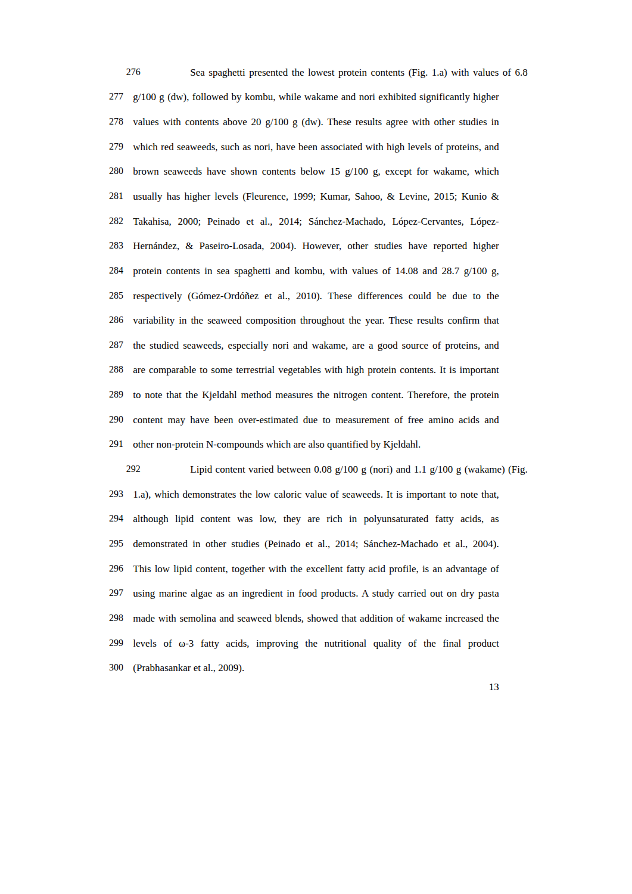Sea spaghetti presented the lowest protein contents (Fig. 1.a) with values of 6.8
g/100 g (dw), followed by kombu, while wakame and nori exhibited significantly higher
values with contents above 20 g/100 g (dw). These results agree with other studies in
which red seaweeds, such as nori, have been associated with high levels of proteins, and
brown seaweeds have shown contents below 15 g/100 g, except for wakame, which
usually has higher levels (Fleurence, 1999; Kumar, Sahoo, & Levine, 2015; Kunio &
Takahisa, 2000; Peinado et al., 2014; Sánchez-Machado, López-Cervantes, López-
Hernández, & Paseiro-Losada, 2004). However, other studies have reported higher
protein contents in sea spaghetti and kombu, with values of 14.08 and 28.7 g/100 g,
respectively (Gómez-Ordóñez et al., 2010). These differences could be due to the
variability in the seaweed composition throughout the year. These results confirm that
the studied seaweeds, especially nori and wakame, are a good source of proteins, and
are comparable to some terrestrial vegetables with high protein contents. It is important
to note that the Kjeldahl method measures the nitrogen content. Therefore, the protein
content may have been over-estimated due to measurement of free amino acids and
other non-protein N-compounds which are also quantified by Kjeldahl.
Lipid content varied between 0.08 g/100 g (nori) and 1.1 g/100 g (wakame) (Fig.
1.a), which demonstrates the low caloric value of seaweeds. It is important to note that,
although lipid content was low, they are rich in polyunsaturated fatty acids, as
demonstrated in other studies (Peinado et al., 2014; Sánchez-Machado et al., 2004).
This low lipid content, together with the excellent fatty acid profile, is an advantage of
using marine algae as an ingredient in food products. A study carried out on dry pasta
made with semolina and seaweed blends, showed that addition of wakame increased the
levels of ω-3 fatty acids, improving the nutritional quality of the final product
(Prabhasankar et al., 2009).
13